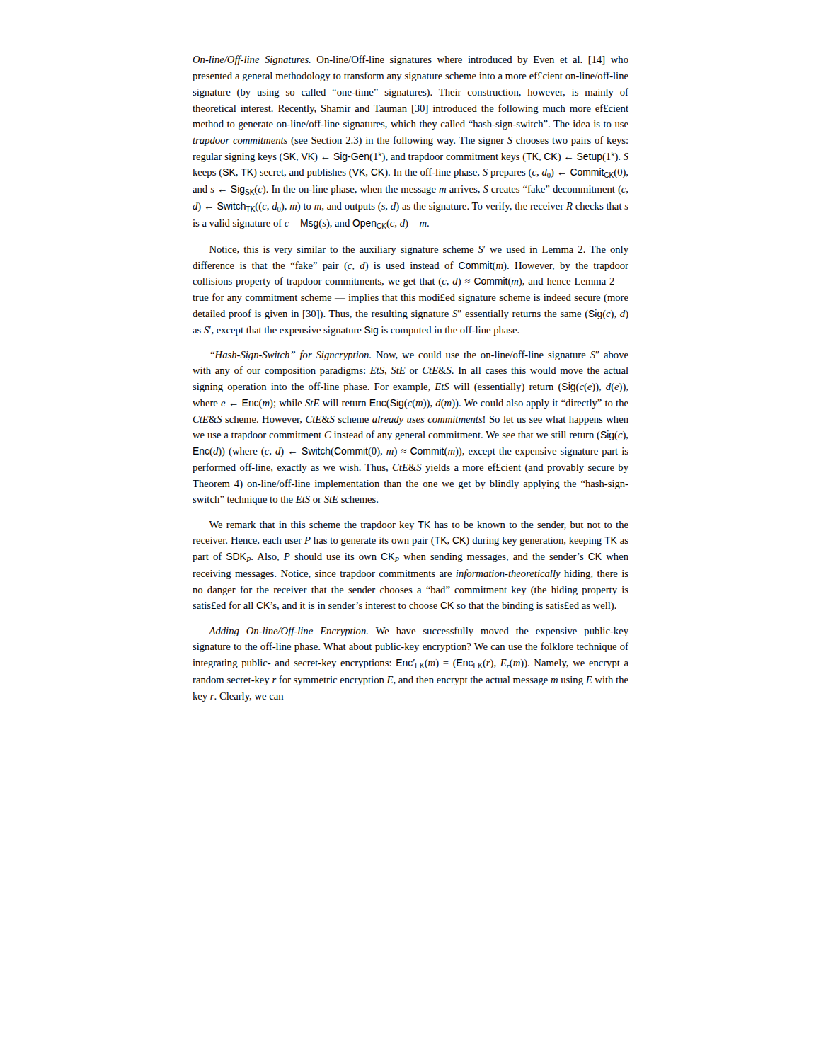On-line/Off-line Signatures. On-line/Off-line signatures where introduced by Even et al. [14] who presented a general methodology to transform any signature scheme into a more ef£cient on-line/off-line signature (by using so called “one-time” signatures). Their construction, however, is mainly of theoretical interest. Recently, Shamir and Tauman [30] introduced the following much more ef£cient method to generate on-line/off-line signatures, which they called “hash-sign-switch”. The idea is to use trapdoor commitments (see Section 2.3) in the following way. The signer S chooses two pairs of keys: regular signing keys (SK, VK) ← Sig-Gen(1k), and trapdoor commitment keys (TK, CK) ← Setup(1k). S keeps (SK, TK) secret, and publishes (VK, CK). In the off-line phase, S prepares (c, d0) ← CommitCK(0), and s ← SigSK(c). In the on-line phase, when the message m arrives, S creates “fake” decommitment (c, d) ← SwitchTK((c, d0), m) to m, and outputs (s, d) as the signature. To verify, the receiver R checks that s is a valid signature of c = Msg(s), and OpenCK(c, d) = m.
Notice, this is very similar to the auxiliary signature scheme S′ we used in Lemma 2. The only difference is that the “fake” pair (c, d) is used instead of Commit(m). However, by the trapdoor collisions property of trapdoor commitments, we get that (c, d) ≈ Commit(m), and hence Lemma 2 — true for any commitment scheme — implies that this modi£ed signature scheme is indeed secure (more detailed proof is given in [30]). Thus, the resulting signature S″ essentially returns the same (Sig(c), d) as S′, except that the expensive signature Sig is computed in the off-line phase.
“Hash-Sign-Switch” for Signcryption. Now, we could use the on-line/off-line signature S″ above with any of our composition paradigms: EtS, StE or CtE&S. In all cases this would move the actual signing operation into the off-line phase. For example, EtS will (essentially) return (Sig(c(e)), d(e)), where e ← Enc(m); while StE will return Enc(Sig(c(m)), d(m)). We could also apply it “directly” to the CtE&S scheme. However, CtE&S scheme already uses commitments! So let us see what happens when we use a trapdoor commitment C instead of any general commitment. We see that we still return (Sig(c), Enc(d)) (where (c, d) ← Switch(Commit(0), m) ≈ Commit(m)), except the expensive signature part is performed off-line, exactly as we wish. Thus, CtE&S yields a more ef£cient (and provably secure by Theorem 4) on-line/off-line implementation than the one we get by blindly applying the “hash-sign-switch” technique to the EtS or StE schemes.
We remark that in this scheme the trapdoor key TK has to be known to the sender, but not to the receiver. Hence, each user P has to generate its own pair (TK, CK) during key generation, keeping TK as part of SDKP. Also, P should use its own CKP when sending messages, and the sender’s CK when receiving messages. Notice, since trapdoor commitments are information-theoretically hiding, there is no danger for the receiver that the sender chooses a “bad” commitment key (the hiding property is satis£ed for all CK’s, and it is in sender’s interest to choose CK so that the binding is satis£ed as well).
Adding On-line/Off-line Encryption. We have successfully moved the expensive public-key signature to the off-line phase. What about public-key encryption? We can use the folklore technique of integrating public- and secret-key encryptions: Enc′EK(m) = (EncEK(r), Er(m)). Namely, we encrypt a random secret-key r for symmetric encryption E, and then encrypt the actual message m using E with the key r. Clearly, we can